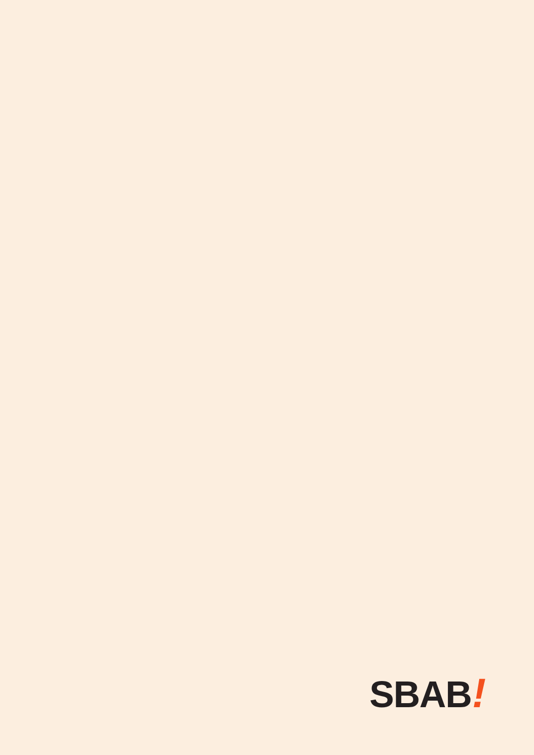SBAB!